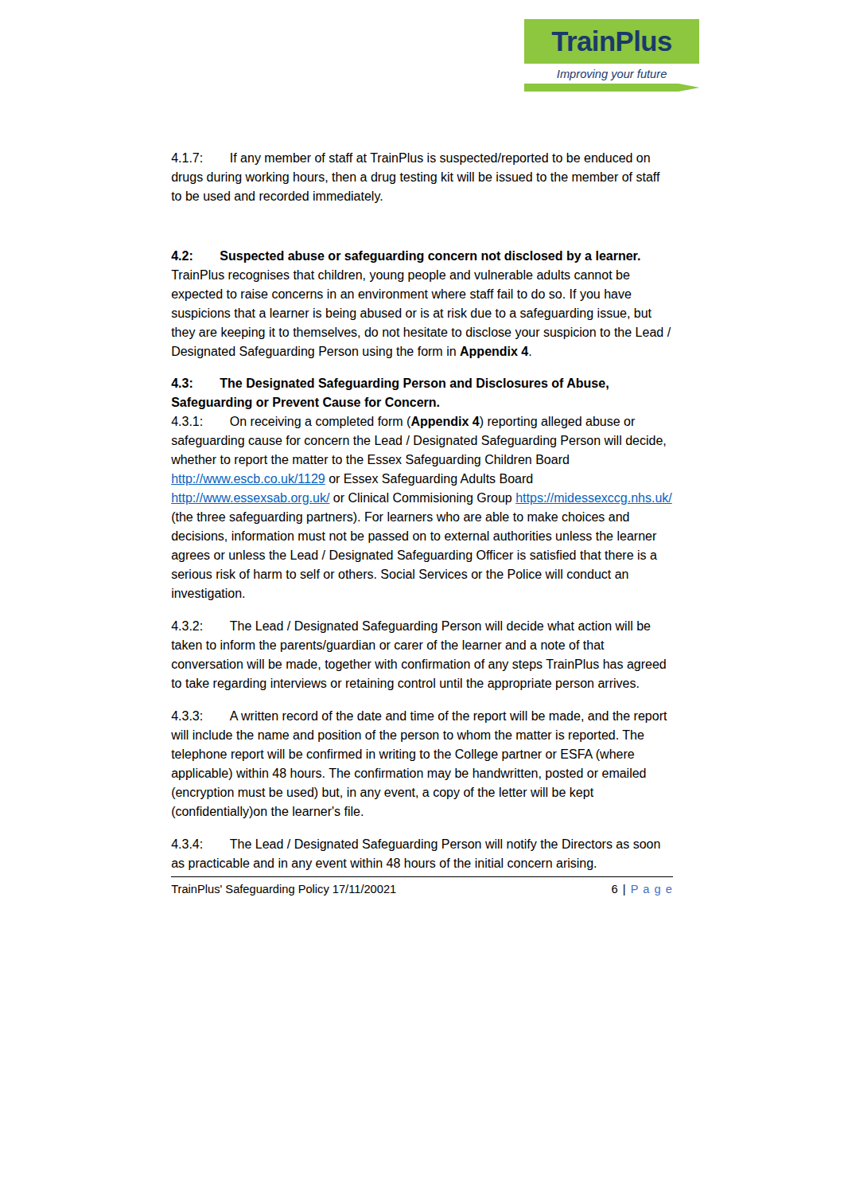Train Plus
Improving your future
4.1.7: If any member of staff at TrainPlus is suspected/reported to be enduced on drugs during working hours, then a drug testing kit will be issued to the member of staff to be used and recorded immediately.
4.2: Suspected abuse or safeguarding concern not disclosed by a learner.
TrainPlus recognises that children, young people and vulnerable adults cannot be expected to raise concerns in an environment where staff fail to do so. If you have suspicions that a learner is being abused or is at risk due to a safeguarding issue, but they are keeping it to themselves, do not hesitate to disclose your suspicion to the Lead / Designated Safeguarding Person using the form in Appendix 4.
4.3: The Designated Safeguarding Person and Disclosures of Abuse, Safeguarding or Prevent Cause for Concern.
4.3.1: On receiving a completed form (Appendix 4) reporting alleged abuse or safeguarding cause for concern the Lead / Designated Safeguarding Person will decide, whether to report the matter to the Essex Safeguarding Children Board http://www.escb.co.uk/1129 or Essex Safeguarding Adults Board http://www.essexsab.org.uk/ or Clinical Commisioning Group https://midessexccg.nhs.uk/ (the three safeguarding partners). For learners who are able to make choices and decisions, information must not be passed on to external authorities unless the learner agrees or unless the Lead / Designated Safeguarding Officer is satisfied that there is a serious risk of harm to self or others. Social Services or the Police will conduct an investigation.
4.3.2: The Lead / Designated Safeguarding Person will decide what action will be taken to inform the parents/guardian or carer of the learner and a note of that conversation will be made, together with confirmation of any steps TrainPlus has agreed to take regarding interviews or retaining control until the appropriate person arrives.
4.3.3: A written record of the date and time of the report will be made, and the report will include the name and position of the person to whom the matter is reported. The telephone report will be confirmed in writing to the College partner or ESFA (where applicable) within 48 hours. The confirmation may be handwritten, posted or emailed (encryption must be used) but, in any event, a copy of the letter will be kept (confidentially)on the learner's file.
4.3.4: The Lead / Designated Safeguarding Person will notify the Directors as soon as practicable and in any event within 48 hours of the initial concern arising.
TrainPlus' Safeguarding Policy 17/11/20021 6 | P a g e